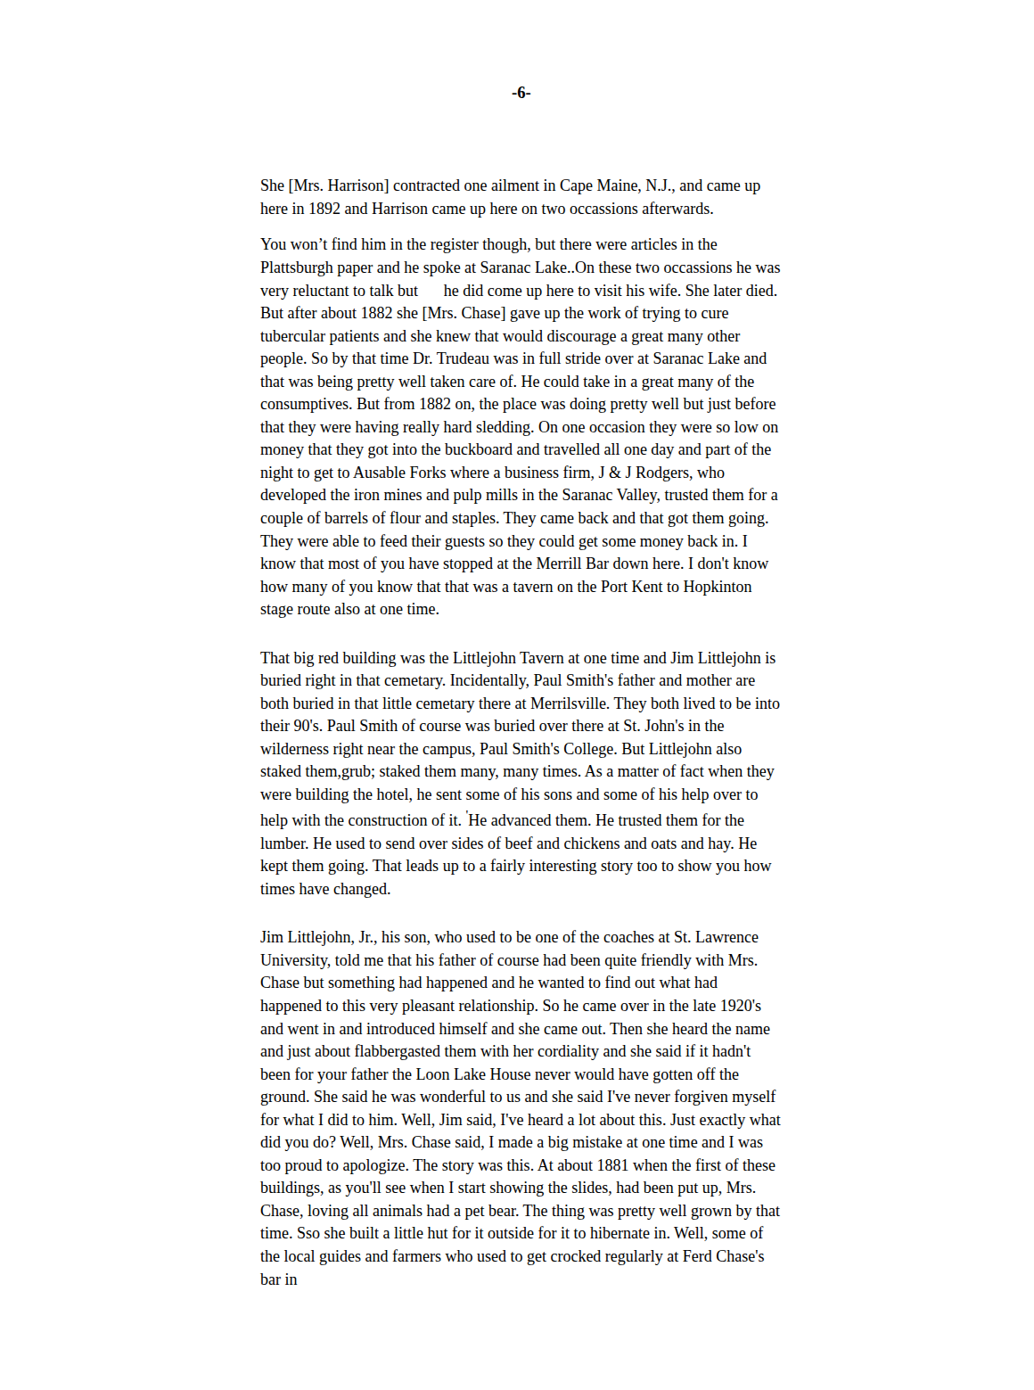-6-
She [Mrs. Harrison] contracted one ailment in Cape Maine, N.J., and came up here in 1892 and Harrison came up here on two occassions afterwards.
You won’t find him in the register though, but there were articles in the Plattsburgh paper and he spoke at Saranac Lake..On these two occassions he was very reluctant to talk but he did come up here to visit his wife. She later died. But after about 1882 she [Mrs. Chase] gave up the work of trying to cure tubercular patients and she knew that would discourage a great many other people. So by that time Dr. Trudeau was in full stride over at Saranac Lake and that was being pretty well taken care of. He could take in a great many of the consumptives. But from 1882 on, the place was doing pretty well but just before that they were having really hard sledding. On one occasion they were so low on money that they got into the buckboard and travelled all one day and part of the night to get to Ausable Forks where a business firm, J & J Rodgers, who developed the iron mines and pulp mills in the Saranac Valley, trusted them for a couple of barrels of flour and staples. They came back and that got them going. They were able to feed their guests so they could get some money back in. I know that most of you have stopped at the Merrill Bar down here. I don't know how many of you know that that was a tavern on the Port Kent to Hopkinton stage route also at one time.
That big red building was the Littlejohn Tavern at one time and Jim Littlejohn is buried right in that cemetary. Incidentally, Paul Smith's father and mother are both buried in that little cemetary there at Merrilsville. They both lived to be into their 90's. Paul Smith of course was buried over there at St. John's in the wilderness right near the campus, Paul Smith's College. But Littlejohn also staked them,grub; staked them many, many times. As a matter of fact when they were building the hotel, he sent some of his sons and some of his help over to help with the construction of it. 'He advanced them. He trusted them for the lumber. He used to send over sides of beef and chickens and oats and hay. He kept them going. That leads up to a fairly interesting story too to show you how times have changed.
Jim Littlejohn, Jr., his son, who used to be one of the coaches at St. Lawrence University, told me that his father of course had been quite friendly with Mrs. Chase but something had happened and he wanted to find out what had happened to this very pleasant relationship. So he came over in the late 1920's and went in and introduced himself and she came out. Then she heard the name and just about flabbergasted them with her cordiality and she said if it hadn't been for your father the Loon Lake House never would have gotten off the ground. She said he was wonderful to us and she said I've never forgiven myself for what I did to him. Well, Jim said, I've heard a lot about this. Just exactly what did you do? Well, Mrs. Chase said, I made a big mistake at one time and I was too proud to apologize. The story was this. At about 1881 when the first of these buildings, as you'll see when I start showing the slides, had been put up, Mrs. Chase, loving all animals had a pet bear. The thing was pretty well grown by that time. Sso she built a little hut for it outside for it to hibernate in. Well, some of the local guides and farmers who used to get crocked regularly at Ferd Chase's bar in